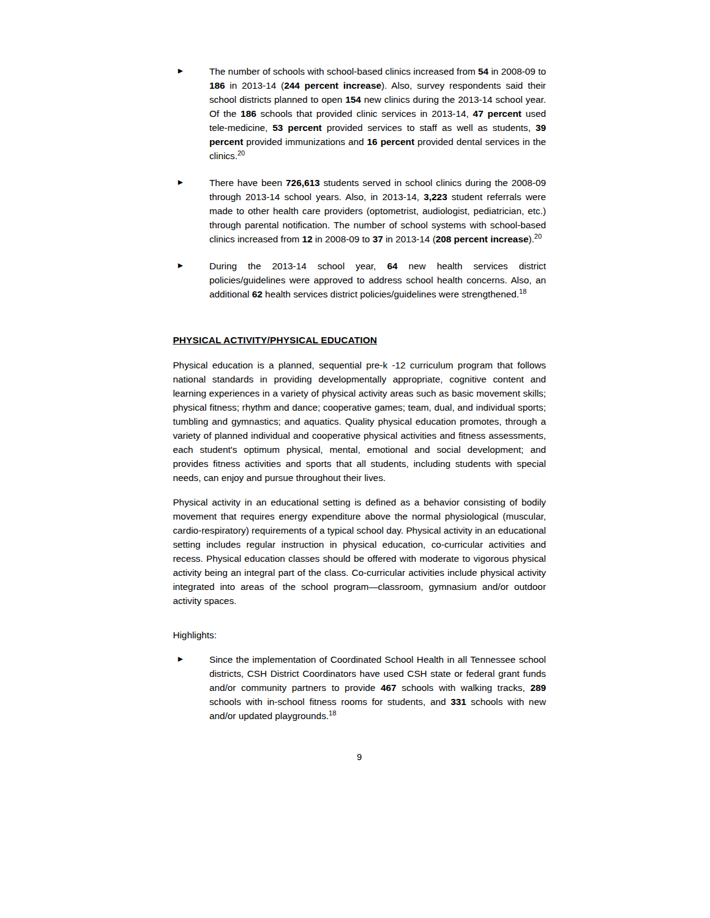The number of schools with school-based clinics increased from 54 in 2008-09 to 186 in 2013-14 (244 percent increase). Also, survey respondents said their school districts planned to open 154 new clinics during the 2013-14 school year. Of the 186 schools that provided clinic services in 2013-14, 47 percent used tele-medicine, 53 percent provided services to staff as well as students, 39 percent provided immunizations and 16 percent provided dental services in the clinics.20
There have been 726,613 students served in school clinics during the 2008-09 through 2013-14 school years. Also, in 2013-14, 3,223 student referrals were made to other health care providers (optometrist, audiologist, pediatrician, etc.) through parental notification. The number of school systems with school-based clinics increased from 12 in 2008-09 to 37 in 2013-14 (208 percent increase).20
During the 2013-14 school year, 64 new health services district policies/guidelines were approved to address school health concerns. Also, an additional 62 health services district policies/guidelines were strengthened.18
PHYSICAL ACTIVITY/PHYSICAL EDUCATION
Physical education is a planned, sequential pre-k -12 curriculum program that follows national standards in providing developmentally appropriate, cognitive content and learning experiences in a variety of physical activity areas such as basic movement skills; physical fitness; rhythm and dance; cooperative games; team, dual, and individual sports; tumbling and gymnastics; and aquatics. Quality physical education promotes, through a variety of planned individual and cooperative physical activities and fitness assessments, each student's optimum physical, mental, emotional and social development; and provides fitness activities and sports that all students, including students with special needs, can enjoy and pursue throughout their lives.
Physical activity in an educational setting is defined as a behavior consisting of bodily movement that requires energy expenditure above the normal physiological (muscular, cardio-respiratory) requirements of a typical school day. Physical activity in an educational setting includes regular instruction in physical education, co-curricular activities and recess. Physical education classes should be offered with moderate to vigorous physical activity being an integral part of the class. Co-curricular activities include physical activity integrated into areas of the school program—classroom, gymnasium and/or outdoor activity spaces.
Highlights:
Since the implementation of Coordinated School Health in all Tennessee school districts, CSH District Coordinators have used CSH state or federal grant funds and/or community partners to provide 467 schools with walking tracks, 289 schools with in-school fitness rooms for students, and 331 schools with new and/or updated playgrounds.18
9